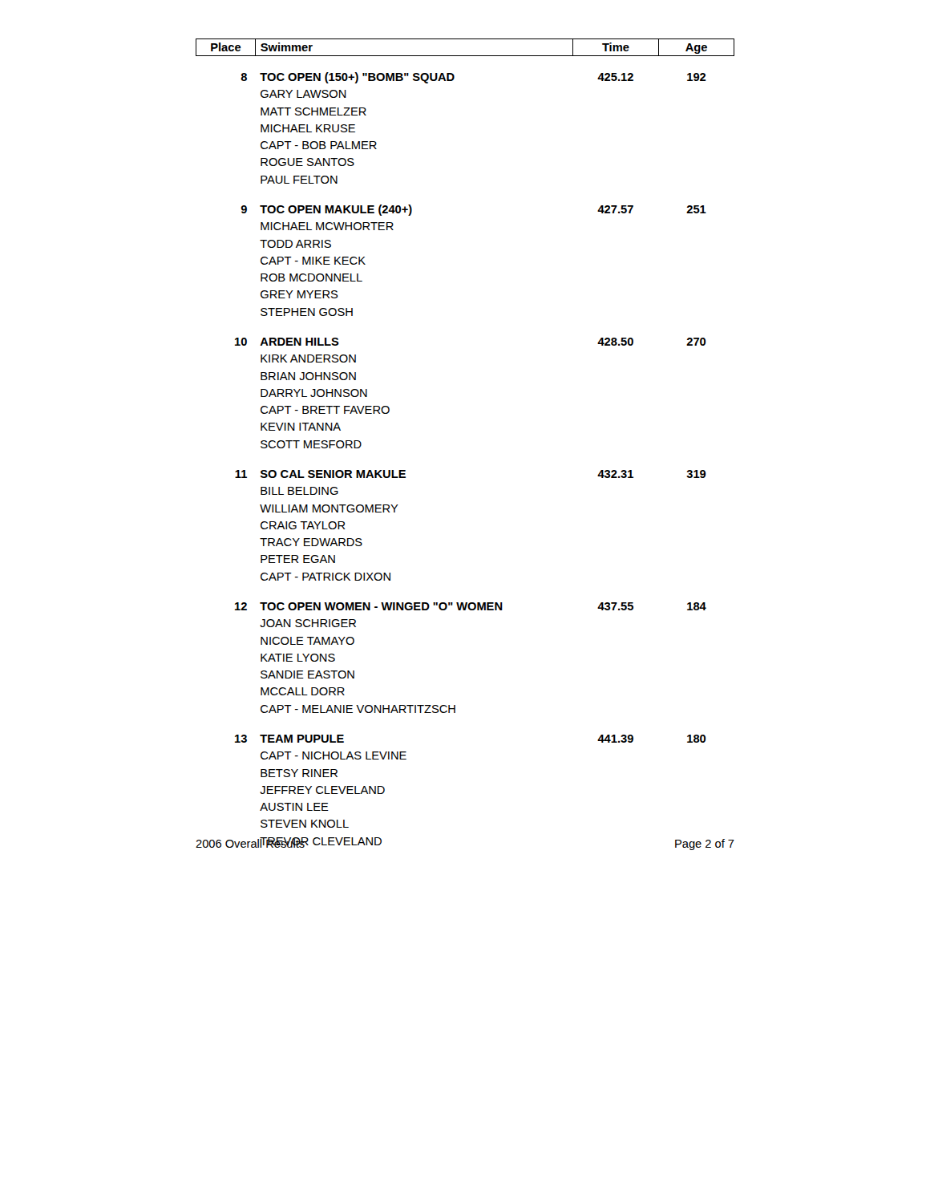| Place | Swimmer | Time | Age |
| --- | --- | --- | --- |
| 8 | TOC OPEN (150+) "BOMB" SQUAD GARY LAWSON MATT SCHMELZER MICHAEL KRUSE CAPT - BOB PALMER ROGUE SANTOS PAUL FELTON | 425.12 | 192 |
| 9 | TOC OPEN MAKULE (240+) MICHAEL MCWHORTER TODD ARRIS CAPT - MIKE KECK ROB MCDONNELL GREY MYERS STEPHEN GOSH | 427.57 | 251 |
| 10 | ARDEN HILLS KIRK ANDERSON BRIAN JOHNSON DARRYL JOHNSON CAPT - BRETT FAVERO KEVIN ITANNA SCOTT MESFORD | 428.50 | 270 |
| 11 | SO CAL SENIOR MAKULE BILL BELDING WILLIAM MONTGOMERY CRAIG TAYLOR TRACY EDWARDS PETER EGAN CAPT - PATRICK DIXON | 432.31 | 319 |
| 12 | TOC OPEN WOMEN - WINGED "O" WOMEN JOAN SCHRIGER NICOLE TAMAYO KATIE LYONS SANDIE EASTON MCCALL DORR CAPT - MELANIE VONHARTITZSCH | 437.55 | 184 |
| 13 | TEAM PUPULE CAPT - NICHOLAS LEVINE BETSY RINER JEFFREY CLEVELAND AUSTIN LEE STEVEN KNOLL TREVOR CLEVELAND | 441.39 | 180 |
2006 Overall Results Page 2 of 7